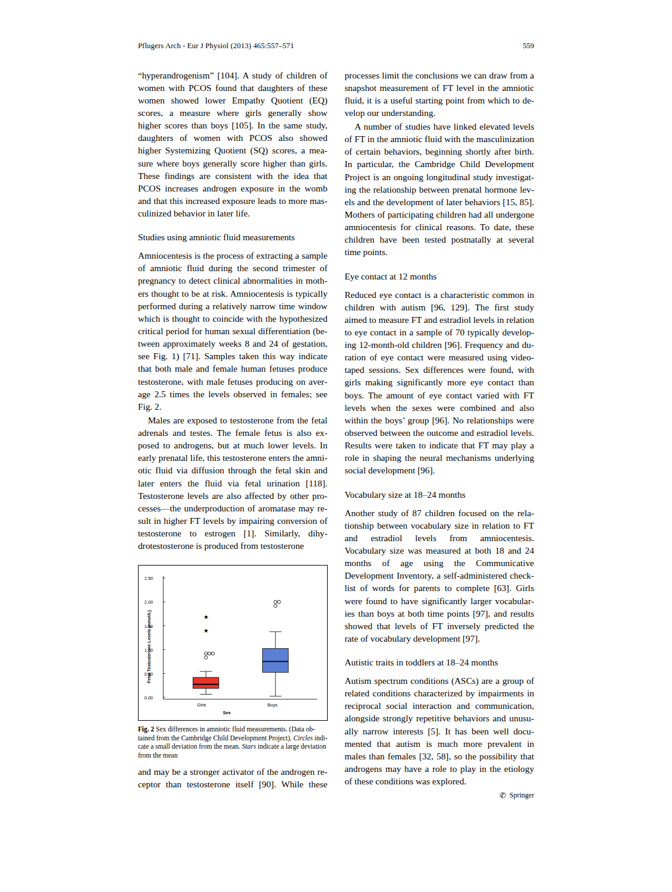Pflugers Arch - Eur J Physiol (2013) 465:557–571
559
“hyperandrogenism” [104]. A study of children of women with PCOS found that daughters of these women showed lower Empathy Quotient (EQ) scores, a measure where girls generally show higher scores than boys [105]. In the same study, daughters of women with PCOS also showed higher Systemizing Quotient (SQ) scores, a measure where boys generally score higher than girls. These findings are consistent with the idea that PCOS increases androgen exposure in the womb and that this increased exposure leads to more masculinized behavior in later life.
Studies using amniotic fluid measurements
Amniocentesis is the process of extracting a sample of amniotic fluid during the second trimester of pregnancy to detect clinical abnormalities in mothers thought to be at risk. Amniocentesis is typically performed during a relatively narrow time window which is thought to coincide with the hypothesized critical period for human sexual differentiation (between approximately weeks 8 and 24 of gestation, see Fig. 1) [71]. Samples taken this way indicate that both male and female human fetuses produce testosterone, with male fetuses producing on average 2.5 times the levels observed in females; see Fig. 2.
Males are exposed to testosterone from the fetal adrenals and testes. The female fetus is also exposed to androgens, but at much lower levels. In early prenatal life, this testosterone enters the amniotic fluid via diffusion through the fetal skin and later enters the fluid via fetal urination [118]. Testosterone levels are also affected by other processes—the underproduction of aromatase may result in higher FT levels by impairing conversion of testosterone to estrogen [1]. Similarly, dihydrotestosterone is produced from testosterone
2.50 2.00 1.50 1.00 0.50 0.00 ★ ★ Girls Boys Sex Fetal Testosterone Levels (nmol/L)
Fig. 2 Sex differences in amniotic fluid measurements. (Data obtained from the Cambridge Child Development Project). Circles indicate a small deviation from the mean. Stars indicate a large deviation from the mean
and may be a stronger activator of the androgen receptor than testosterone itself [90]. While these processes limit the conclusions we can draw from a snapshot measurement of FT level in the amniotic fluid, it is a useful starting point from which to develop our understanding.
A number of studies have linked elevated levels of FT in the amniotic fluid with the masculinization of certain behaviors, beginning shortly after birth. In particular, the Cambridge Child Development Project is an ongoing longitudinal study investigating the relationship between prenatal hormone levels and the development of later behaviors [15, 85]. Mothers of participating children had all undergone amniocentesis for clinical reasons. To date, these children have been tested postnatally at several time points.
Eye contact at 12 months
Reduced eye contact is a characteristic common in children with autism [96, 129]. The first study aimed to measure FT and estradiol levels in relation to eye contact in a sample of 70 typically developing 12-month-old children [96]. Frequency and duration of eye contact were measured using videotaped sessions. Sex differences were found, with girls making significantly more eye contact than boys. The amount of eye contact varied with FT levels when the sexes were combined and also within the boys’ group [96]. No relationships were observed between the outcome and estradiol levels. Results were taken to indicate that FT may play a role in shaping the neural mechanisms underlying social development [96].
Vocabulary size at 18–24 months
Another study of 87 children focused on the relationship between vocabulary size in relation to FT and estradiol levels from amniocentesis. Vocabulary size was measured at both 18 and 24 months of age using the Communicative Development Inventory, a self-administered checklist of words for parents to complete [63]. Girls were found to have significantly larger vocabularies than boys at both time points [97], and results showed that levels of FT inversely predicted the rate of vocabulary development [97].
Autistic traits in toddlers at 18–24 months
Autism spectrum conditions (ASCs) are a group of related conditions characterized by impairments in reciprocal social interaction and communication, alongside strongly repetitive behaviors and unusually narrow interests [5]. It has been well documented that autism is much more prevalent in males than females [32, 58], so the possibility that androgens may have a role to play in the etiology of these conditions was explored.
✆ Springer